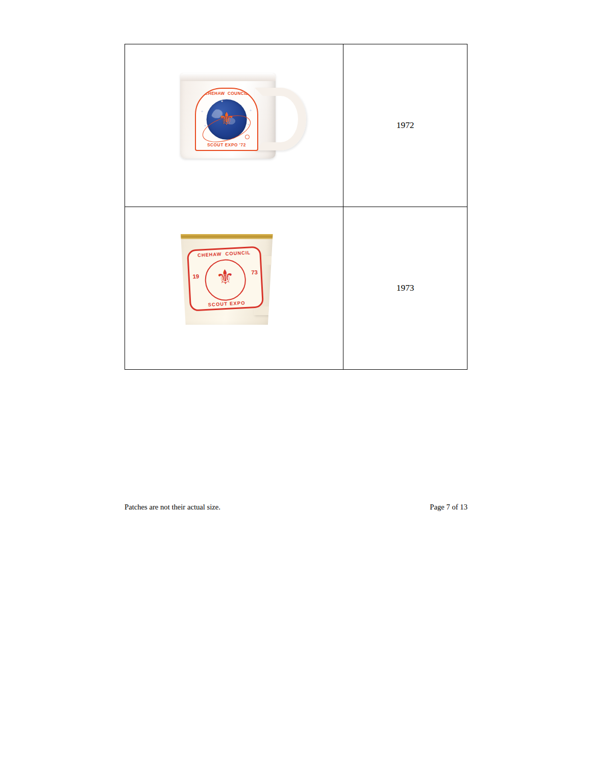| CHEHAW COUNCIL ⚜ ✦ ✦ ✦ ✦ ✦ SCOUT EXPO '72 | 1972 |
| CHEHAW COUNCIL 19 73 ⚜ SCOUT EXPO | 1973 |
Patches are not their actual size. Page 7 of 13